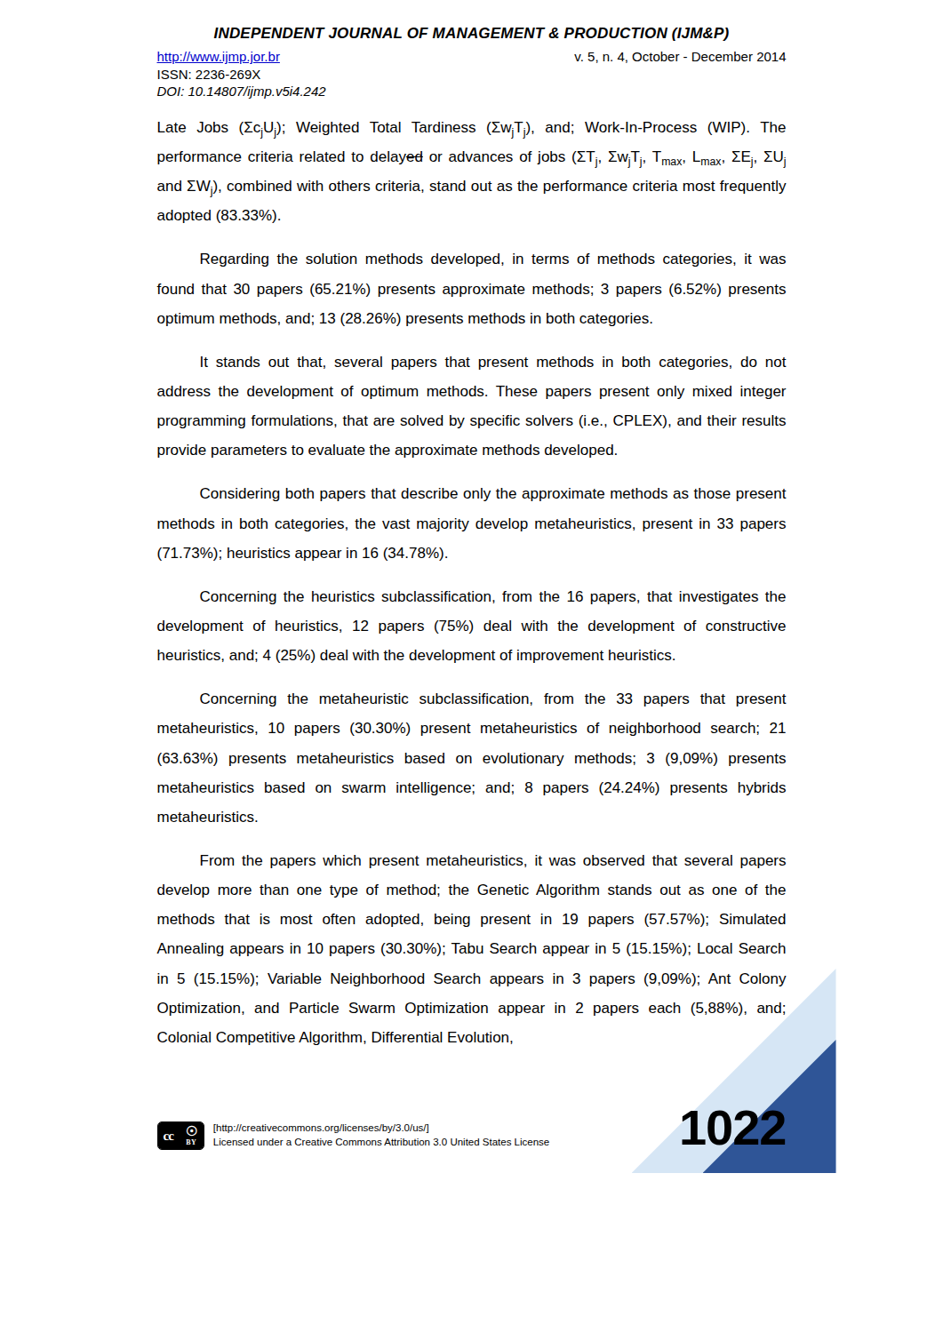INDEPENDENT JOURNAL OF MANAGEMENT & PRODUCTION (IJM&P)
http://www.ijmp.jor.br v. 5, n. 4, October - December 2014
ISSN: 2236-269X
DOI: 10.14807/ijmp.v5i4.242
Late Jobs (ΣcjUj); Weighted Total Tardiness (ΣwjTj), and; Work-In-Process (WIP). The performance criteria related to delayed or advances of jobs (ΣTj, ΣwjTj, Tmax, Lmax, ΣEj, ΣUj and ΣWj), combined with others criteria, stand out as the performance criteria most frequently adopted (83.33%).
Regarding the solution methods developed, in terms of methods categories, it was found that 30 papers (65.21%) presents approximate methods; 3 papers (6.52%) presents optimum methods, and; 13 (28.26%) presents methods in both categories.
It stands out that, several papers that present methods in both categories, do not address the development of optimum methods. These papers present only mixed integer programming formulations, that are solved by specific solvers (i.e., CPLEX), and their results provide parameters to evaluate the approximate methods developed.
Considering both papers that describe only the approximate methods as those present methods in both categories, the vast majority develop metaheuristics, present in 33 papers (71.73%); heuristics appear in 16 (34.78%).
Concerning the heuristics subclassification, from the 16 papers, that investigates the development of heuristics, 12 papers (75%) deal with the development of constructive heuristics, and; 4 (25%) deal with the development of improvement heuristics.
Concerning the metaheuristic subclassification, from the 33 papers that present metaheuristics, 10 papers (30.30%) present metaheuristics of neighborhood search; 21 (63.63%) presents metaheuristics based on evolutionary methods; 3 (9,09%) presents metaheuristics based on swarm intelligence; and; 8 papers (24.24%) presents hybrids metaheuristics.
From the papers which present metaheuristics, it was observed that several papers develop more than one type of method; the Genetic Algorithm stands out as one of the methods that is most often adopted, being present in 19 papers (57.57%); Simulated Annealing appears in 10 papers (30.30%); Tabu Search appear in 5 (15.15%); Local Search in 5 (15.15%); Variable Neighborhood Search appears in 3 papers (9,09%); Ant Colony Optimization, and Particle Swarm Optimization appear in 2 papers each (5,88%), and; Colonial Competitive Algorithm, Differential Evolution,
cc ☉ BY
[http://creativecommons.org/licenses/by/3.0/us/]
Licensed under a Creative Commons Attribution 3.0 United States License
1022